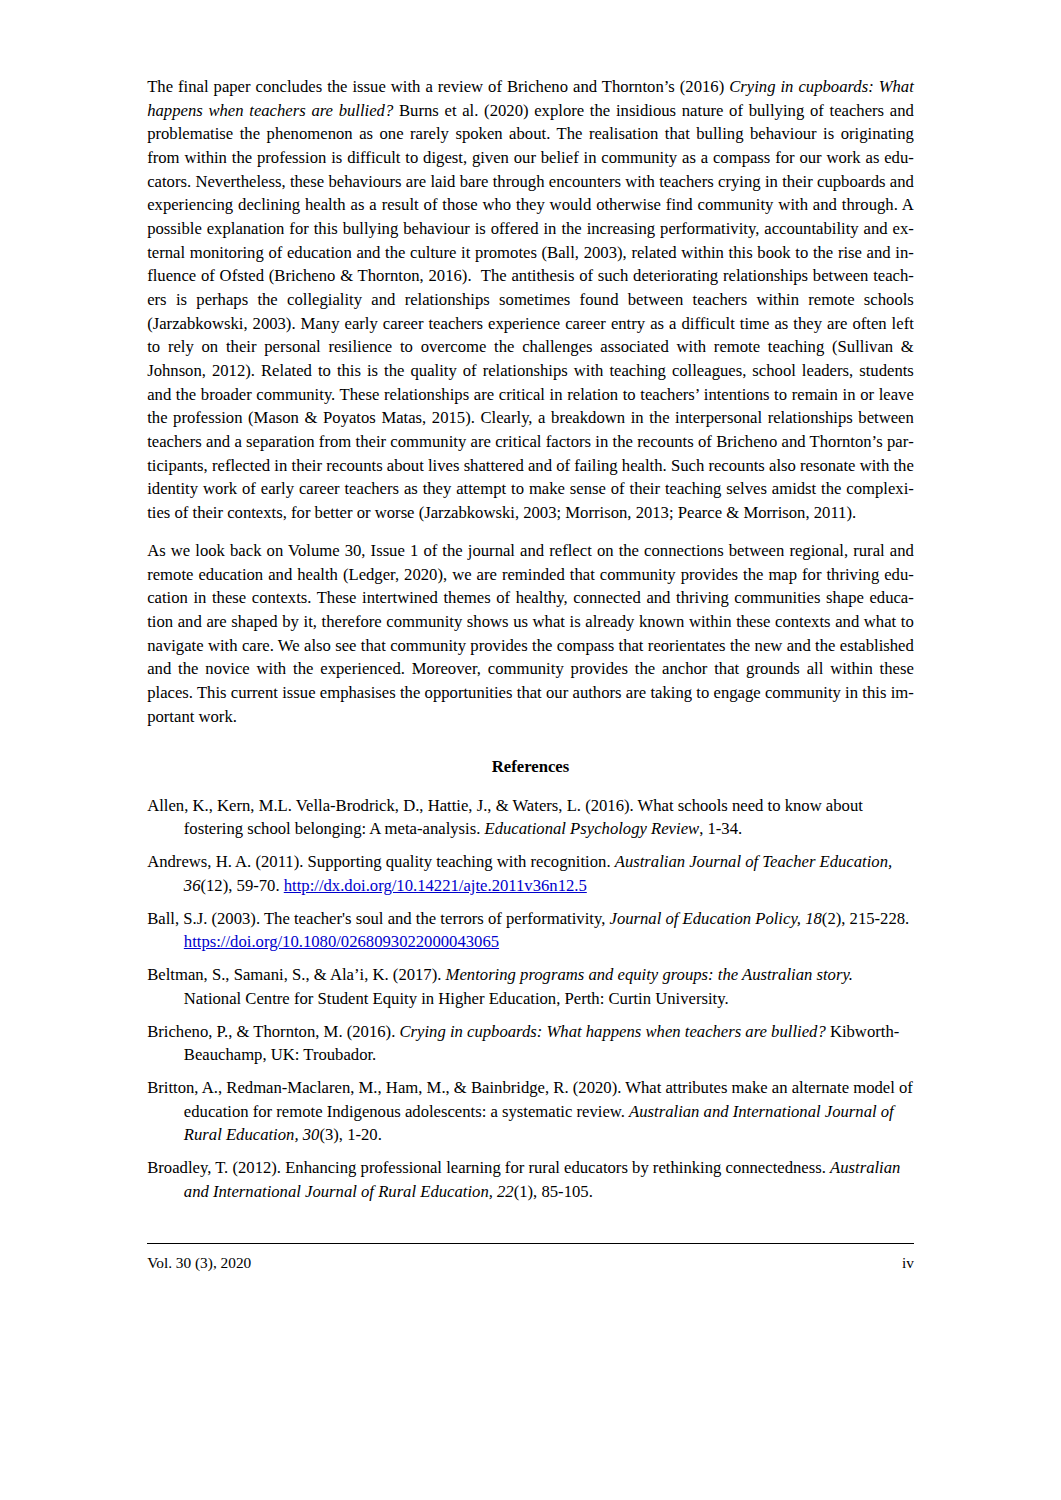The final paper concludes the issue with a review of Bricheno and Thornton’s (2016) Crying in cupboards: What happens when teachers are bullied? Burns et al. (2020) explore the insidious nature of bullying of teachers and problematise the phenomenon as one rarely spoken about. The realisation that bulling behaviour is originating from within the profession is difficult to digest, given our belief in community as a compass for our work as educators. Nevertheless, these behaviours are laid bare through encounters with teachers crying in their cupboards and experiencing declining health as a result of those who they would otherwise find community with and through. A possible explanation for this bullying behaviour is offered in the increasing performativity, accountability and external monitoring of education and the culture it promotes (Ball, 2003), related within this book to the rise and influence of Ofsted (Bricheno & Thornton, 2016). The antithesis of such deteriorating relationships between teachers is perhaps the collegiality and relationships sometimes found between teachers within remote schools (Jarzabkowski, 2003). Many early career teachers experience career entry as a difficult time as they are often left to rely on their personal resilience to overcome the challenges associated with remote teaching (Sullivan & Johnson, 2012). Related to this is the quality of relationships with teaching colleagues, school leaders, students and the broader community. These relationships are critical in relation to teachers’ intentions to remain in or leave the profession (Mason & Poyatos Matas, 2015). Clearly, a breakdown in the interpersonal relationships between teachers and a separation from their community are critical factors in the recounts of Bricheno and Thornton’s participants, reflected in their recounts about lives shattered and of failing health. Such recounts also resonate with the identity work of early career teachers as they attempt to make sense of their teaching selves amidst the complexities of their contexts, for better or worse (Jarzabkowski, 2003; Morrison, 2013; Pearce & Morrison, 2011).
As we look back on Volume 30, Issue 1 of the journal and reflect on the connections between regional, rural and remote education and health (Ledger, 2020), we are reminded that community provides the map for thriving education in these contexts. These intertwined themes of healthy, connected and thriving communities shape education and are shaped by it, therefore community shows us what is already known within these contexts and what to navigate with care. We also see that community provides the compass that reorientates the new and the established and the novice with the experienced. Moreover, community provides the anchor that grounds all within these places. This current issue emphasises the opportunities that our authors are taking to engage community in this important work.
References
Allen, K., Kern, M.L. Vella-Brodrick, D., Hattie, J., & Waters, L. (2016). What schools need to know about fostering school belonging: A meta-analysis. Educational Psychology Review, 1-34.
Andrews, H. A. (2011). Supporting quality teaching with recognition. Australian Journal of Teacher Education, 36(12), 59-70. http://dx.doi.org/10.14221/ajte.2011v36n12.5
Ball, S.J. (2003). The teacher's soul and the terrors of performativity, Journal of Education Policy, 18(2), 215-228. https://doi.org/10.1080/0268093022000043065
Beltman, S., Samani, S., & Ala’i, K. (2017). Mentoring programs and equity groups: the Australian story. National Centre for Student Equity in Higher Education, Perth: Curtin University.
Bricheno, P., & Thornton, M. (2016). Crying in cupboards: What happens when teachers are bullied? Kibworth-Beauchamp, UK: Troubador.
Britton, A., Redman-Maclaren, M., Ham, M., & Bainbridge, R. (2020). What attributes make an alternate model of education for remote Indigenous adolescents: a systematic review. Australian and International Journal of Rural Education, 30(3), 1-20.
Broadley, T. (2012). Enhancing professional learning for rural educators by rethinking connectedness. Australian and International Journal of Rural Education, 22(1), 85-105.
Vol. 30 (3), 2020 iv